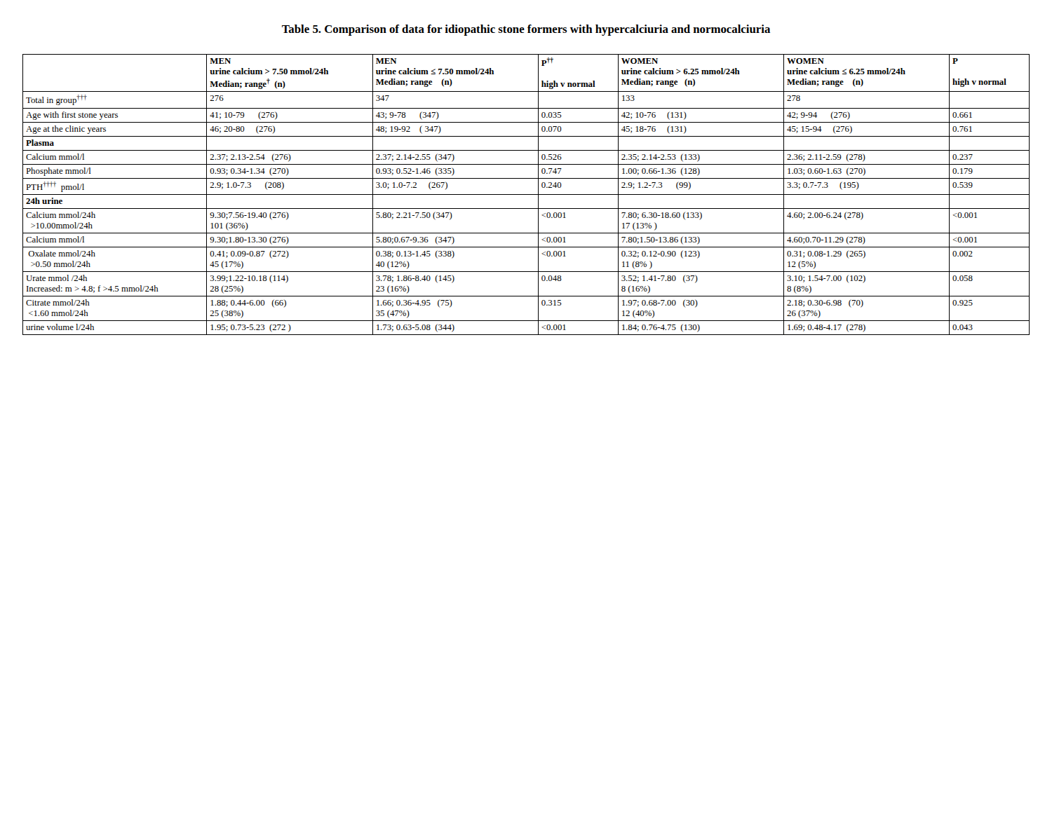Table 5. Comparison of data for idiopathic stone formers with hypercalciuria and normocalciuria
| | MEN urine calcium > 7.50 mmol/24h Median; range † (n) | MEN urine calcium ≤ 7.50 mmol/24h Median; range (n) | P †† high v normal | WOMEN urine calcium > 6.25 mmol/24h Median; range (n) | WOMEN urine calcium ≤ 6.25 mmol/24h Median; range (n) | P high v normal |
| --- | --- | --- | --- | --- | --- | --- |
| Total in group ††† | 276 | 347 | | 133 | 278 | |
| Age with first stone years | 41; 10-79 (276) | 43; 9-78 (347) | 0.035 | 42; 10-76 (131) | 42; 9-94 (276) | 0.661 |
| Age at the clinic years | 46; 20-80 (276) | 48; 19-92 ( 347) | 0.070 | 45; 18-76 (131) | 45; 15-94 (276) | 0.761 |
| Plasma | | | | | | |
| Calcium mmol/l | 2.37; 2.13-2.54 (276) | 2.37; 2.14-2.55 (347) | 0.526 | 2.35; 2.14-2.53 (133) | 2.36; 2.11-2.59 (278) | 0.237 |
| Phosphate mmol/l | 0.93; 0.34-1.34 (270) | 0.93; 0.52-1.46 (335) | 0.747 | 1.00; 0.66-1.36 (128) | 1.03; 0.60-1.63 (270) | 0.179 |
| PTH †††† pmol/l | 2.9; 1.0-7.3 (208) | 3.0; 1.0-7.2 (267) | 0.240 | 2.9; 1.2-7.3 (99) | 3.3; 0.7-7.3 (195) | 0.539 |
| 24h urine | | | | | | |
| Calcium mmol/24h >10.00mmol/24h | 9.30;7.56-19.40 (276) 101 (36%) | 5.80; 2.21-7.50 (347) | <0.001 | 7.80; 6.30-18.60 (133) 17 (13% ) | 4.60; 2.00-6.24 (278) | <0.001 |
| Calcium mmol/l | 9.30;1.80-13.30 (276) | 5.80;0.67-9.36 (347) | <0.001 | 7.80;1.50-13.86 (133) | 4.60;0.70-11.29 (278) | <0.001 |
| Oxalate mmol/24h >0.50 mmol/24h | 0.41; 0.09-0.87 (272) 45 (17%) | 0.38; 0.13-1.45 (338) 40 (12%) | <0.001 | 0.32; 0.12-0.90 (123) 11 (8% ) | 0.31; 0.08-1.29 (265) 12 (5%) | 0.002 |
| Urate mmol /24h Increased: m > 4.8; f >4.5 mmol/24h | 3.99;1.22-10.18 (114) 28 (25%) | 3.78; 1.86-8.40 (145) 23 (16%) | 0.048 | 3.52; 1.41-7.80 (37) 8 (16%) | 3.10; 1.54-7.00 (102) 8 (8%) | 0.058 |
| Citrate mmol/24h <1.60 mmol/24h | 1.88; 0.44-6.00 (66) 25 (38%) | 1.66; 0.36-4.95 (75) 35 (47%) | 0.315 | 1.97; 0.68-7.00 (30) 12 (40%) | 2.18; 0.30-6.98 (70) 26 (37%) | 0.925 |
| urine volume l/24h | 1.95; 0.73-5.23 (272 ) | 1.73; 0.63-5.08 (344) | <0.001 | 1.84; 0.76-4.75 (130) | 1.69; 0.48-4.17 (278) | 0.043 |